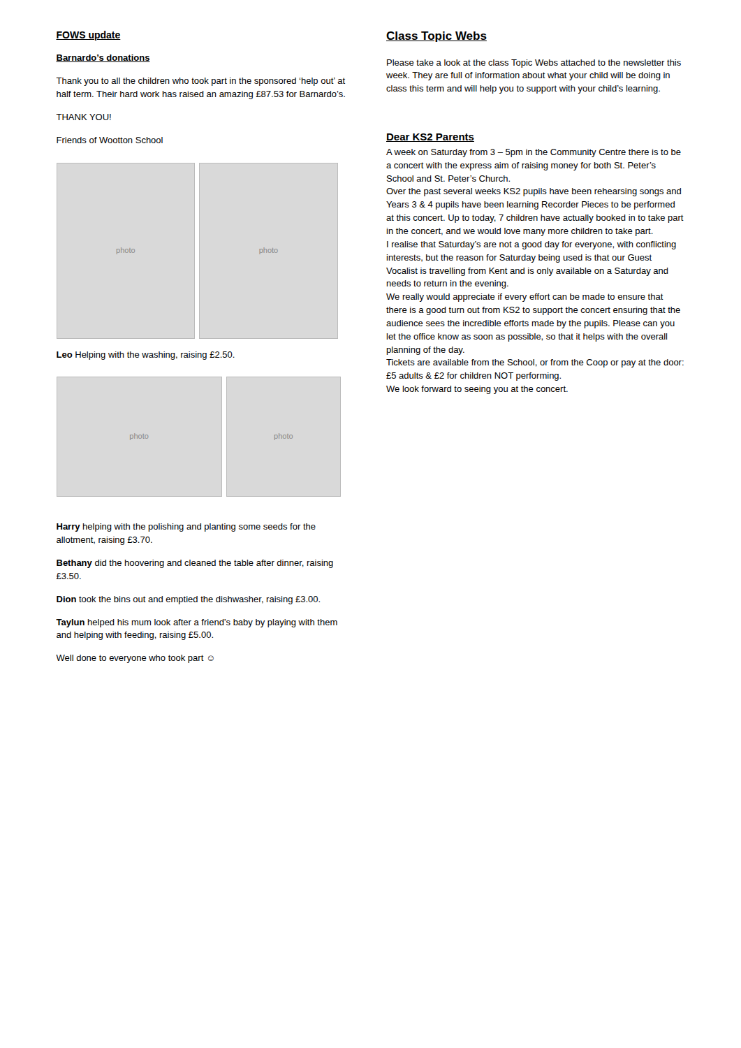FOWS update
Barnardo’s donations
Thank you to all the children who took part in the sponsored ‘help out’ at half term. Their hard work has raised an amazing £87.53 for Barnardo’s.
THANK YOU!
Friends of Wootton School
photo
photo
Leo Helping with the washing, raising £2.50.
photo
photo
Harry helping with the polishing and planting some seeds for the allotment, raising £3.70.
Bethany did the hoovering and cleaned the table after dinner, raising £3.50.
Dion took the bins out and emptied the dishwasher, raising £3.00.
Taylun helped his mum look after a friend’s baby by playing with them and helping with feeding, raising £5.00.
Well done to everyone who took part ☺
Class Topic Webs
Please take a look at the class Topic Webs attached to the newsletter this week. They are full of information about what your child will be doing in class this term and will help you to support with your child’s learning.
Dear KS2 Parents
A week on Saturday from 3 – 5pm in the Community Centre there is to be a concert with the express aim of raising money for both St. Peter’s School and St. Peter’s Church.
Over the past several weeks KS2 pupils have been rehearsing songs and Years 3 & 4 pupils have been learning Recorder Pieces to be performed at this concert. Up to today, 7 children have actually booked in to take part in the concert, and we would love many more children to take part.
I realise that Saturday’s are not a good day for everyone, with conflicting interests, but the reason for Saturday being used is that our Guest Vocalist is travelling from Kent and is only available on a Saturday and needs to return in the evening.
We really would appreciate if every effort can be made to ensure that there is a good turn out from KS2 to support the concert ensuring that the audience sees the incredible efforts made by the pupils. Please can you let the office know as soon as possible, so that it helps with the overall planning of the day.
Tickets are available from the School, or from the Coop or pay at the door: £5 adults & £2 for children NOT performing.
We look forward to seeing you at the concert.